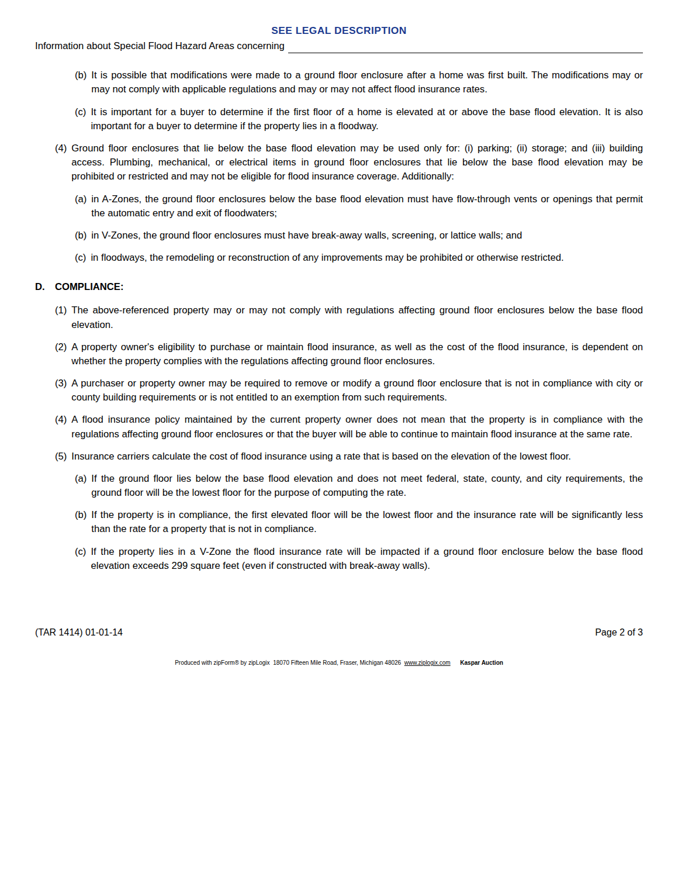SEE LEGAL DESCRIPTION
Information about Special Flood Hazard Areas concerning
(b) It is possible that modifications were made to a ground floor enclosure after a home was first built. The modifications may or may not comply with applicable regulations and may or may not affect flood insurance rates.
(c) It is important for a buyer to determine if the first floor of a home is elevated at or above the base flood elevation. It is also important for a buyer to determine if the property lies in a floodway.
(4) Ground floor enclosures that lie below the base flood elevation may be used only for: (i) parking; (ii) storage; and (iii) building access. Plumbing, mechanical, or electrical items in ground floor enclosures that lie below the base flood elevation may be prohibited or restricted and may not be eligible for flood insurance coverage. Additionally:
(a) in A-Zones, the ground floor enclosures below the base flood elevation must have flow-through vents or openings that permit the automatic entry and exit of floodwaters;
(b) in V-Zones, the ground floor enclosures must have break-away walls, screening, or lattice walls; and
(c) in floodways, the remodeling or reconstruction of any improvements may be prohibited or otherwise restricted.
D. COMPLIANCE:
(1) The above-referenced property may or may not comply with regulations affecting ground floor enclosures below the base flood elevation.
(2) A property owner's eligibility to purchase or maintain flood insurance, as well as the cost of the flood insurance, is dependent on whether the property complies with the regulations affecting ground floor enclosures.
(3) A purchaser or property owner may be required to remove or modify a ground floor enclosure that is not in compliance with city or county building requirements or is not entitled to an exemption from such requirements.
(4) A flood insurance policy maintained by the current property owner does not mean that the property is in compliance with the regulations affecting ground floor enclosures or that the buyer will be able to continue to maintain flood insurance at the same rate.
(5) Insurance carriers calculate the cost of flood insurance using a rate that is based on the elevation of the lowest floor.
(a) If the ground floor lies below the base flood elevation and does not meet federal, state, county, and city requirements, the ground floor will be the lowest floor for the purpose of computing the rate.
(b) If the property is in compliance, the first elevated floor will be the lowest floor and the insurance rate will be significantly less than the rate for a property that is not in compliance.
(c) If the property lies in a V-Zone the flood insurance rate will be impacted if a ground floor enclosure below the base flood elevation exceeds 299 square feet (even if constructed with break-away walls).
(TAR 1414) 01-01-14 Page 2 of 3
Produced with zipForm® by zipLogix 18070 Fifteen Mile Road, Fraser, Michigan 48026 www.ziplogix.com Kaspar Auction